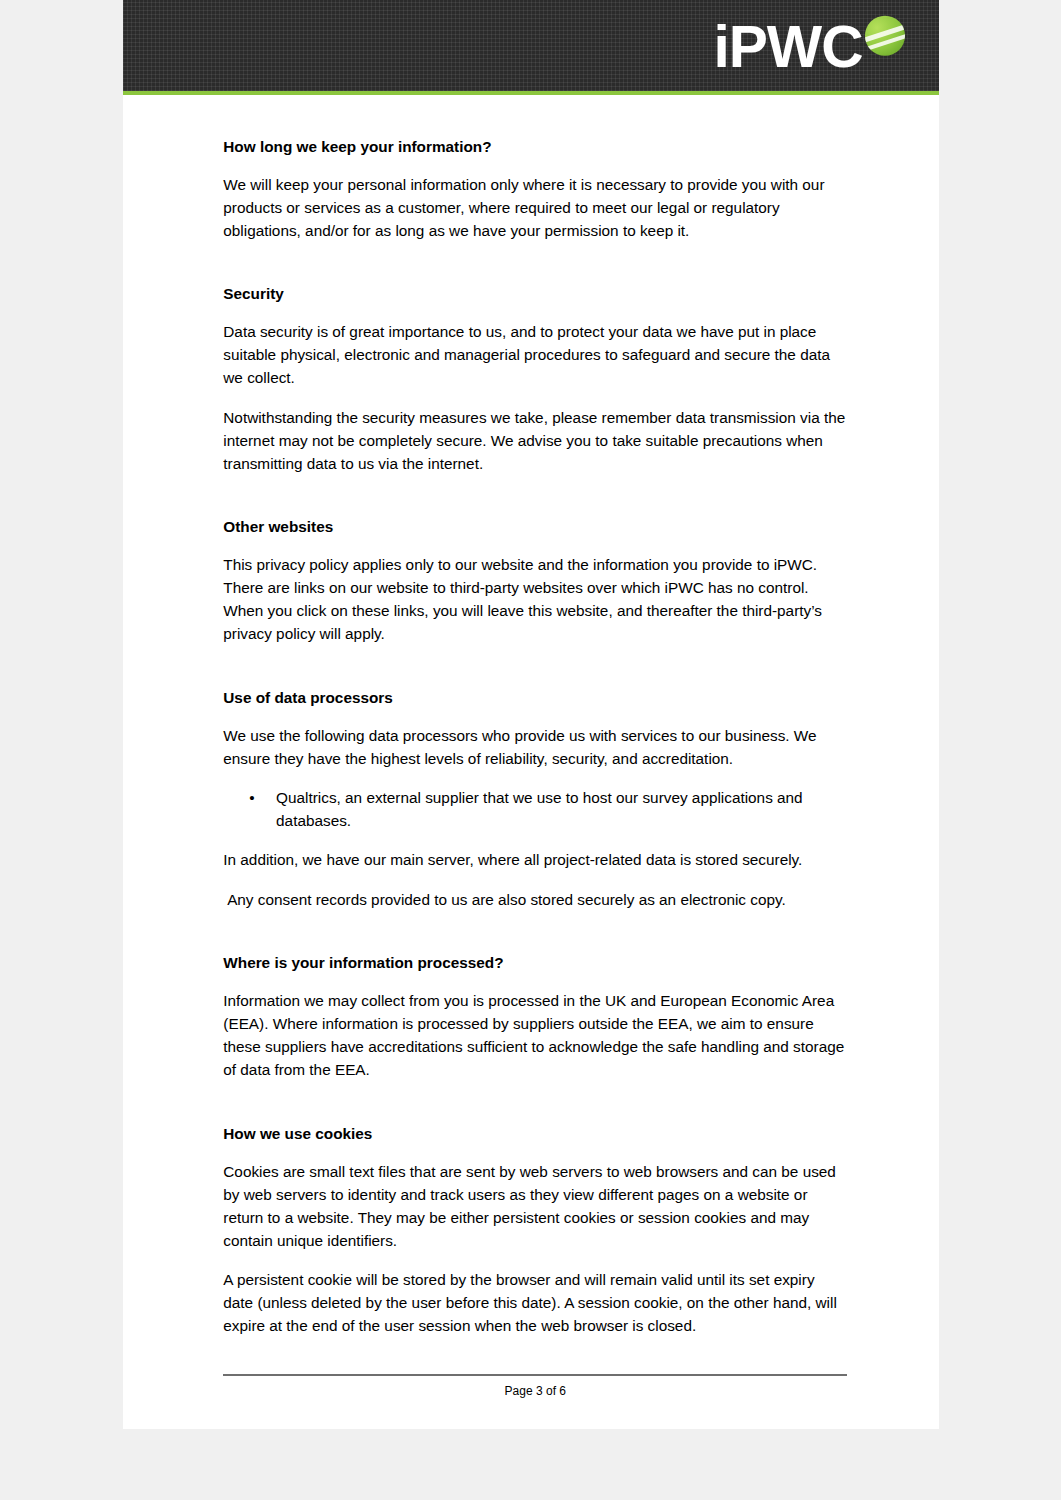iPWC
How long we keep your information?
We will keep your personal information only where it is necessary to provide you with our products or services as a customer, where required to meet our legal or regulatory obligations, and/or for as long as we have your permission to keep it.
Security
Data security is of great importance to us, and to protect your data we have put in place suitable physical, electronic and managerial procedures to safeguard and secure the data we collect.
Notwithstanding the security measures we take, please remember data transmission via the internet may not be completely secure. We advise you to take suitable precautions when transmitting data to us via the internet.
Other websites
This privacy policy applies only to our website and the information you provide to iPWC. There are links on our website to third-party websites over which iPWC has no control. When you click on these links, you will leave this website, and thereafter the third-party’s privacy policy will apply.
Use of data processors
We use the following data processors who provide us with services to our business. We ensure they have the highest levels of reliability, security, and accreditation.
Qualtrics, an external supplier that we use to host our survey applications and databases.
In addition, we have our main server, where all project-related data is stored securely.
Any consent records provided to us are also stored securely as an electronic copy.
Where is your information processed?
Information we may collect from you is processed in the UK and European Economic Area (EEA). Where information is processed by suppliers outside the EEA, we aim to ensure these suppliers have accreditations sufficient to acknowledge the safe handling and storage of data from the EEA.
How we use cookies
Cookies are small text files that are sent by web servers to web browsers and can be used by web servers to identity and track users as they view different pages on a website or return to a website. They may be either persistent cookies or session cookies and may contain unique identifiers.
A persistent cookie will be stored by the browser and will remain valid until its set expiry date (unless deleted by the user before this date). A session cookie, on the other hand, will expire at the end of the user session when the web browser is closed.
Page 3 of 6